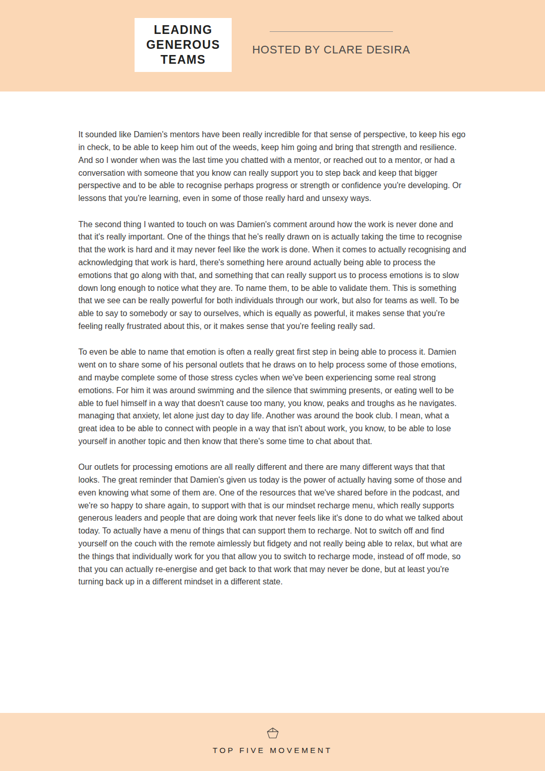Leading
Generous
Teams
Hosted by Clare Desira
It sounded like Damien's mentors have been really incredible for that sense of perspective, to keep his ego in check, to be able to keep him out of the weeds, keep him going and bring that strength and resilience. And so I wonder when was the last time you chatted with a mentor, or reached out to a mentor, or had a conversation with someone that you know can really support you to step back and keep that bigger perspective and to be able to recognise perhaps progress or strength or confidence you're developing. Or lessons that you're learning, even in some of those really hard and unsexy ways.
The second thing I wanted to touch on was Damien's comment around how the work is never done and that it's really important. One of the things that he's really drawn on is actually taking the time to recognise that the work is hard and it may never feel like the work is done. When it comes to actually recognising and acknowledging that work is hard, there's something here around actually being able to process the emotions that go along with that, and something that can really support us to process emotions is to slow down long enough to notice what they are. To name them, to be able to validate them. This is something that we see can be really powerful for both individuals through our work, but also for teams as well. To be able to say to somebody or say to ourselves, which is equally as powerful, it makes sense that you're feeling really frustrated about this, or it makes sense that you're feeling really sad.
To even be able to name that emotion is often a really great first step in being able to process it. Damien went on to share some of his personal outlets that he draws on to help process some of those emotions, and maybe complete some of those stress cycles when we've been experiencing some real strong emotions. For him it was around swimming and the silence that swimming presents, or eating well to be able to fuel himself in a way that doesn't cause too many, you know, peaks and troughs as he navigates. managing that anxiety, let alone just day to day life. Another was around the book club. I mean, what a great idea to be able to connect with people in a way that isn't about work, you know, to be able to lose yourself in another topic and then know that there's some time to chat about that.
Our outlets for processing emotions are all really different and there are many different ways that that looks. The great reminder that Damien's given us today is the power of actually having some of those and even knowing what some of them are. One of the resources that we've shared before in the podcast, and we're so happy to share again, to support with that is our mindset recharge menu, which really supports generous leaders and people that are doing work that never feels like it's done to do what we talked about today. To actually have a menu of things that can support them to recharge. Not to switch off and find yourself on the couch with the remote aimlessly but fidgety and not really being able to relax, but what are the things that individually work for you that allow you to switch to recharge mode, instead of off mode, so that you can actually re-energise and get back to that work that may never be done, but at least you're turning back up in a different mindset in a different state.
Top Five Movement